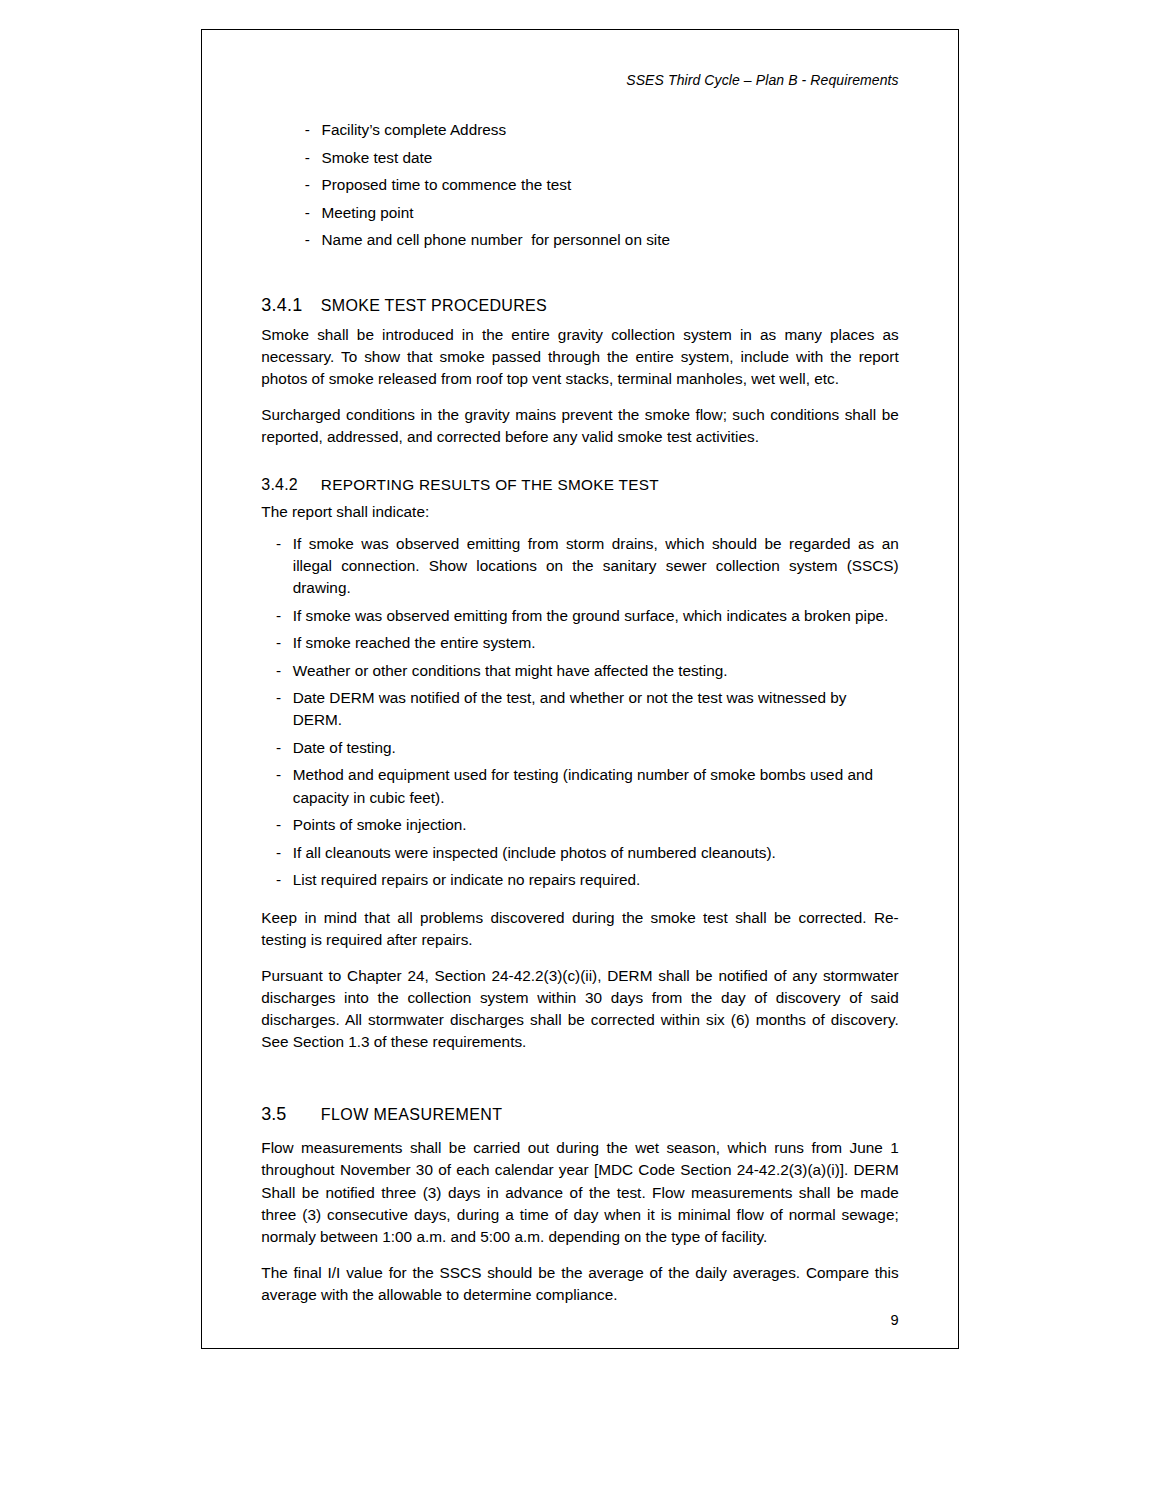SSES Third Cycle – Plan B - Requirements
Facility’s complete Address
Smoke test date
Proposed time to commence the test
Meeting point
Name and cell phone number for personnel on site
3.4.1 SMOKE TEST PROCEDURES
Smoke shall be introduced in the entire gravity collection system in as many places as necessary. To show that smoke passed through the entire system, include with the report photos of smoke released from roof top vent stacks, terminal manholes, wet well, etc.
Surcharged conditions in the gravity mains prevent the smoke flow; such conditions shall be reported, addressed, and corrected before any valid smoke test activities.
3.4.2 REPORTING RESULTS OF THE SMOKE TEST
The report shall indicate:
If smoke was observed emitting from storm drains, which should be regarded as an illegal connection. Show locations on the sanitary sewer collection system (SSCS) drawing.
If smoke was observed emitting from the ground surface, which indicates a broken pipe.
If smoke reached the entire system.
Weather or other conditions that might have affected the testing.
Date DERM was notified of the test, and whether or not the test was witnessed by DERM.
Date of testing.
Method and equipment used for testing (indicating number of smoke bombs used and capacity in cubic feet).
Points of smoke injection.
If all cleanouts were inspected (include photos of numbered cleanouts).
List required repairs or indicate no repairs required.
Keep in mind that all problems discovered during the smoke test shall be corrected. Re-testing is required after repairs.
Pursuant to Chapter 24, Section 24-42.2(3)(c)(ii), DERM shall be notified of any stormwater discharges into the collection system within 30 days from the day of discovery of said discharges. All stormwater discharges shall be corrected within six (6) months of discovery. See Section 1.3 of these requirements.
3.5 FLOW MEASUREMENT
Flow measurements shall be carried out during the wet season, which runs from June 1 throughout November 30 of each calendar year [MDC Code Section 24-42.2(3)(a)(i)]. DERM Shall be notified three (3) days in advance of the test. Flow measurements shall be made three (3) consecutive days, during a time of day when it is minimal flow of normal sewage; normaly between 1:00 a.m. and 5:00 a.m. depending on the type of facility.
The final I/I value for the SSCS should be the average of the daily averages. Compare this average with the allowable to determine compliance.
9